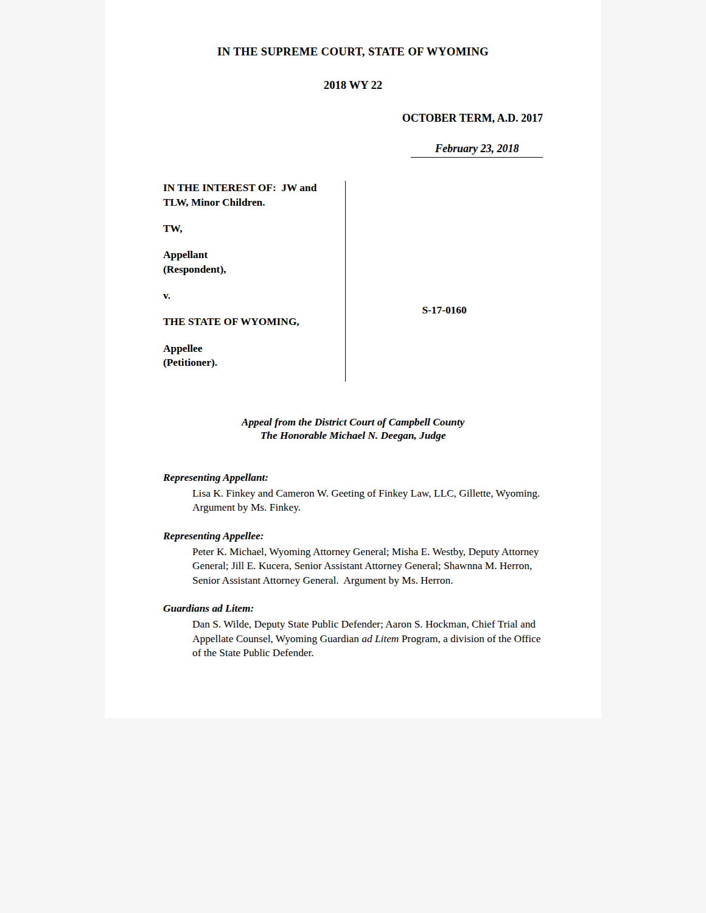IN THE SUPREME COURT, STATE OF WYOMING
2018 WY 22
OCTOBER TERM, A.D. 2017
February 23, 2018
| IN THE INTEREST OF: JW and TLW, Minor Children. TW, Appellant (Respondent), v. THE STATE OF WYOMING, Appellee (Petitioner). | S-17-0160 |
Appeal from the District Court of Campbell County
The Honorable Michael N. Deegan, Judge
Representing Appellant:
Lisa K. Finkey and Cameron W. Geeting of Finkey Law, LLC, Gillette, Wyoming. Argument by Ms. Finkey.
Representing Appellee:
Peter K. Michael, Wyoming Attorney General; Misha E. Westby, Deputy Attorney General; Jill E. Kucera, Senior Assistant Attorney General; Shawnna M. Herron, Senior Assistant Attorney General. Argument by Ms. Herron.
Guardians ad Litem:
Dan S. Wilde, Deputy State Public Defender; Aaron S. Hockman, Chief Trial and Appellate Counsel, Wyoming Guardian ad Litem Program, a division of the Office of the State Public Defender.